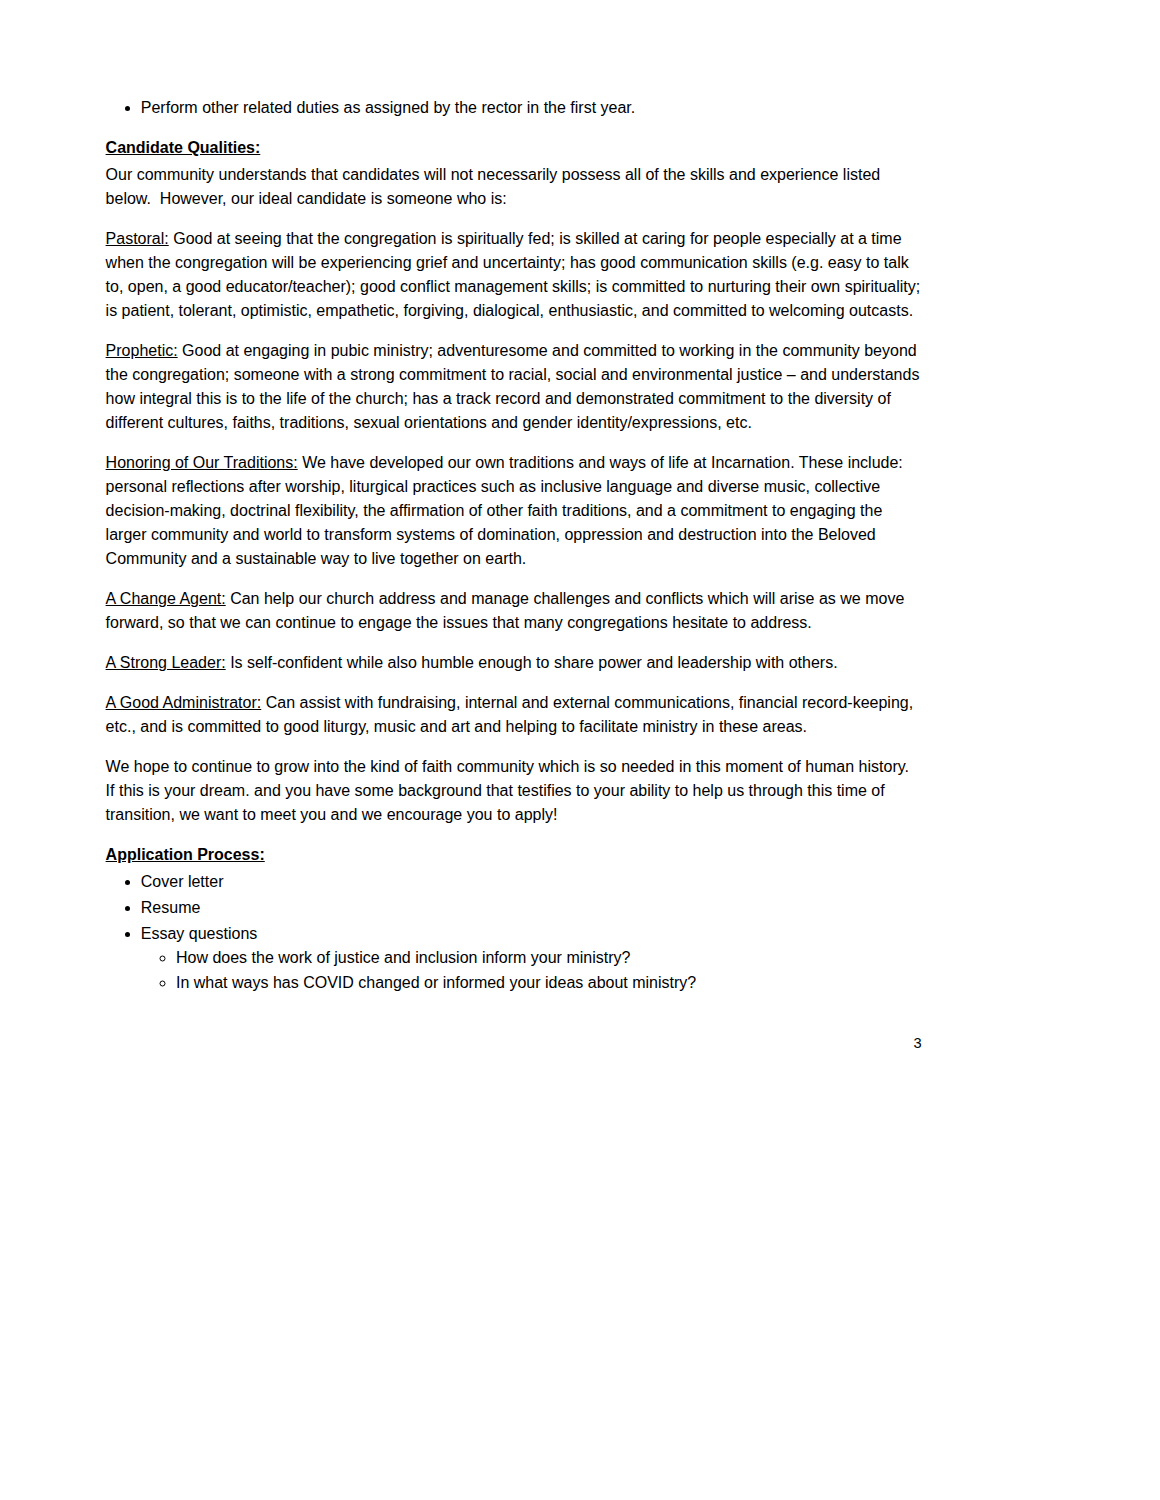Perform other related duties as assigned by the rector in the first year.
Candidate Qualities:
Our community understands that candidates will not necessarily possess all of the skills and experience listed below. However, our ideal candidate is someone who is:
Pastoral: Good at seeing that the congregation is spiritually fed; is skilled at caring for people especially at a time when the congregation will be experiencing grief and uncertainty; has good communication skills (e.g. easy to talk to, open, a good educator/teacher); good conflict management skills; is committed to nurturing their own spirituality; is patient, tolerant, optimistic, empathetic, forgiving, dialogical, enthusiastic, and committed to welcoming outcasts.
Prophetic: Good at engaging in pubic ministry; adventuresome and committed to working in the community beyond the congregation; someone with a strong commitment to racial, social and environmental justice – and understands how integral this is to the life of the church; has a track record and demonstrated commitment to the diversity of different cultures, faiths, traditions, sexual orientations and gender identity/expressions, etc.
Honoring of Our Traditions: We have developed our own traditions and ways of life at Incarnation. These include: personal reflections after worship, liturgical practices such as inclusive language and diverse music, collective decision-making, doctrinal flexibility, the affirmation of other faith traditions, and a commitment to engaging the larger community and world to transform systems of domination, oppression and destruction into the Beloved Community and a sustainable way to live together on earth.
A Change Agent: Can help our church address and manage challenges and conflicts which will arise as we move forward, so that we can continue to engage the issues that many congregations hesitate to address.
A Strong Leader: Is self-confident while also humble enough to share power and leadership with others.
A Good Administrator: Can assist with fundraising, internal and external communications, financial record-keeping, etc., and is committed to good liturgy, music and art and helping to facilitate ministry in these areas.
We hope to continue to grow into the kind of faith community which is so needed in this moment of human history. If this is your dream. and you have some background that testifies to your ability to help us through this time of transition, we want to meet you and we encourage you to apply!
Application Process:
Cover letter
Resume
Essay questions
How does the work of justice and inclusion inform your ministry?
In what ways has COVID changed or informed your ideas about ministry?
3